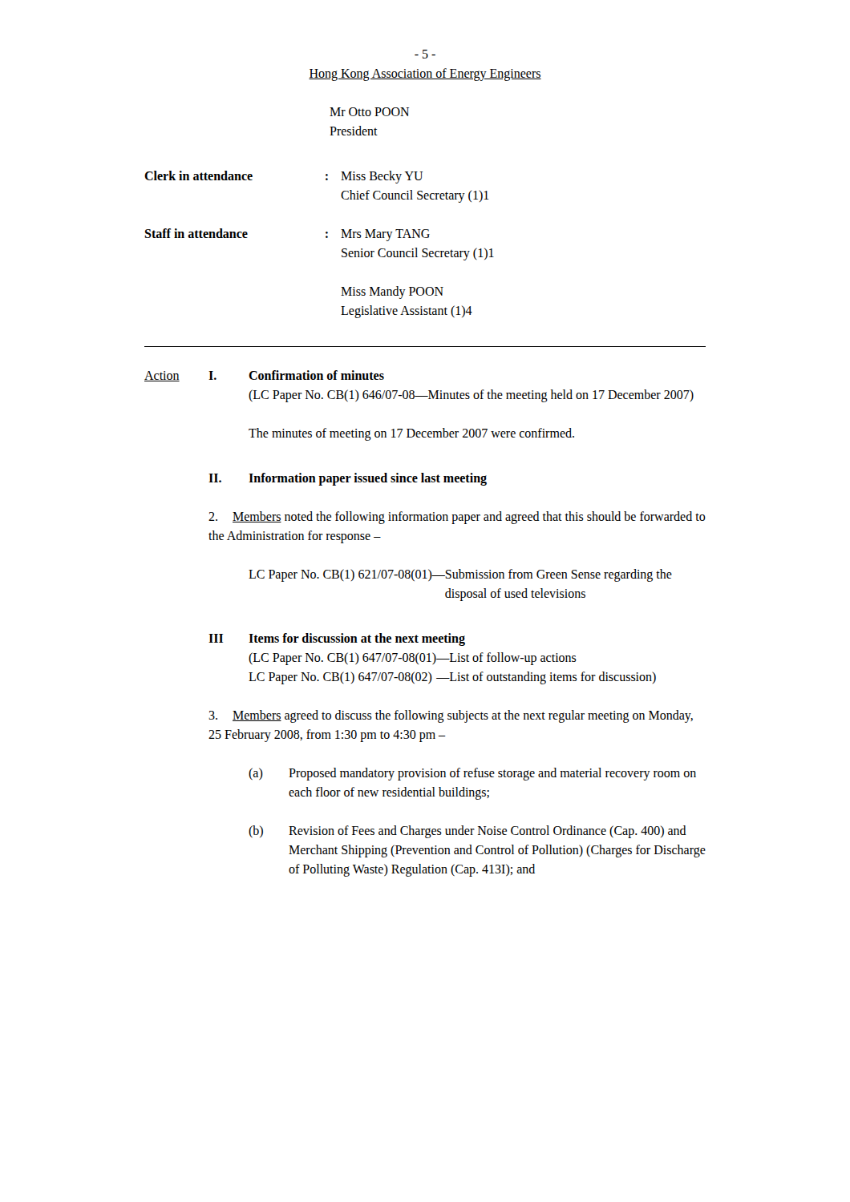- 5 -
Hong Kong Association of Energy Engineers
Mr Otto POON
President
| Clerk in attendance | : | Miss Becky YU Chief Council Secretary (1)1 |
| Staff in attendance | : | Mrs Mary TANG Senior Council Secretary (1)1 Miss Mandy POON Legislative Assistant (1)4 |
Action
I. Confirmation of minutes
| (LC Paper No. CB(1) 646/07-08 | — | Minutes of the meeting held on 17 December 2007) |
The minutes of meeting on 17 December 2007 were confirmed.
II. Information paper issued since last meeting
2. Members noted the following information paper and agreed that this should be forwarded to the Administration for response –
| LC Paper No. CB(1) 621/07-08(01) | — | Submission from Green Sense regarding the disposal of used televisions |
III Items for discussion at the next meeting
| (LC Paper No. CB(1) 647/07-08(01) | — | List of follow-up actions |
| LC Paper No. CB(1) 647/07-08(02) | — | List of outstanding items for discussion) |
3. Members agreed to discuss the following subjects at the next regular meeting on Monday, 25 February 2008, from 1:30 pm to 4:30 pm –
Proposed mandatory provision of refuse storage and material recovery room on each floor of new residential buildings;
Revision of Fees and Charges under Noise Control Ordinance (Cap. 400) and Merchant Shipping (Prevention and Control of Pollution) (Charges for Discharge of Polluting Waste) Regulation (Cap. 413I); and